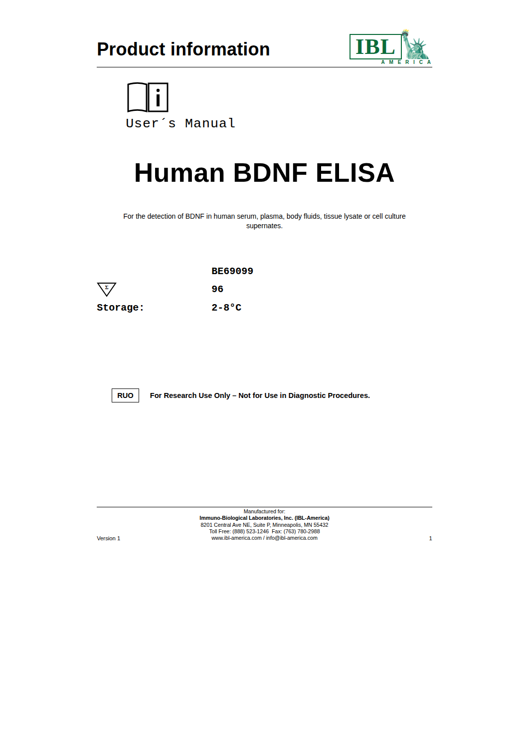Product information
IBL 🗽
A M E R I C A
User´s Manual
Human BDNF ELISA
For the detection of BDNF in human serum, plasma, body fluids, tissue lysate or cell culture supernates.
BE69099
Σ
96
Storage:
2-8°C
RUO
For Research Use Only – Not for Use in Diagnostic Procedures.
Version 1
Manufactured for:
Immuno-Biological Laboratories, Inc. (IBL-America)
8201 Central Ave NE, Suite P, Minneapolis, MN 55432
Toll Free: (888) 523-1246 Fax: (763) 780-2988
www.ibl-america.com / info@ibl-america.com
1